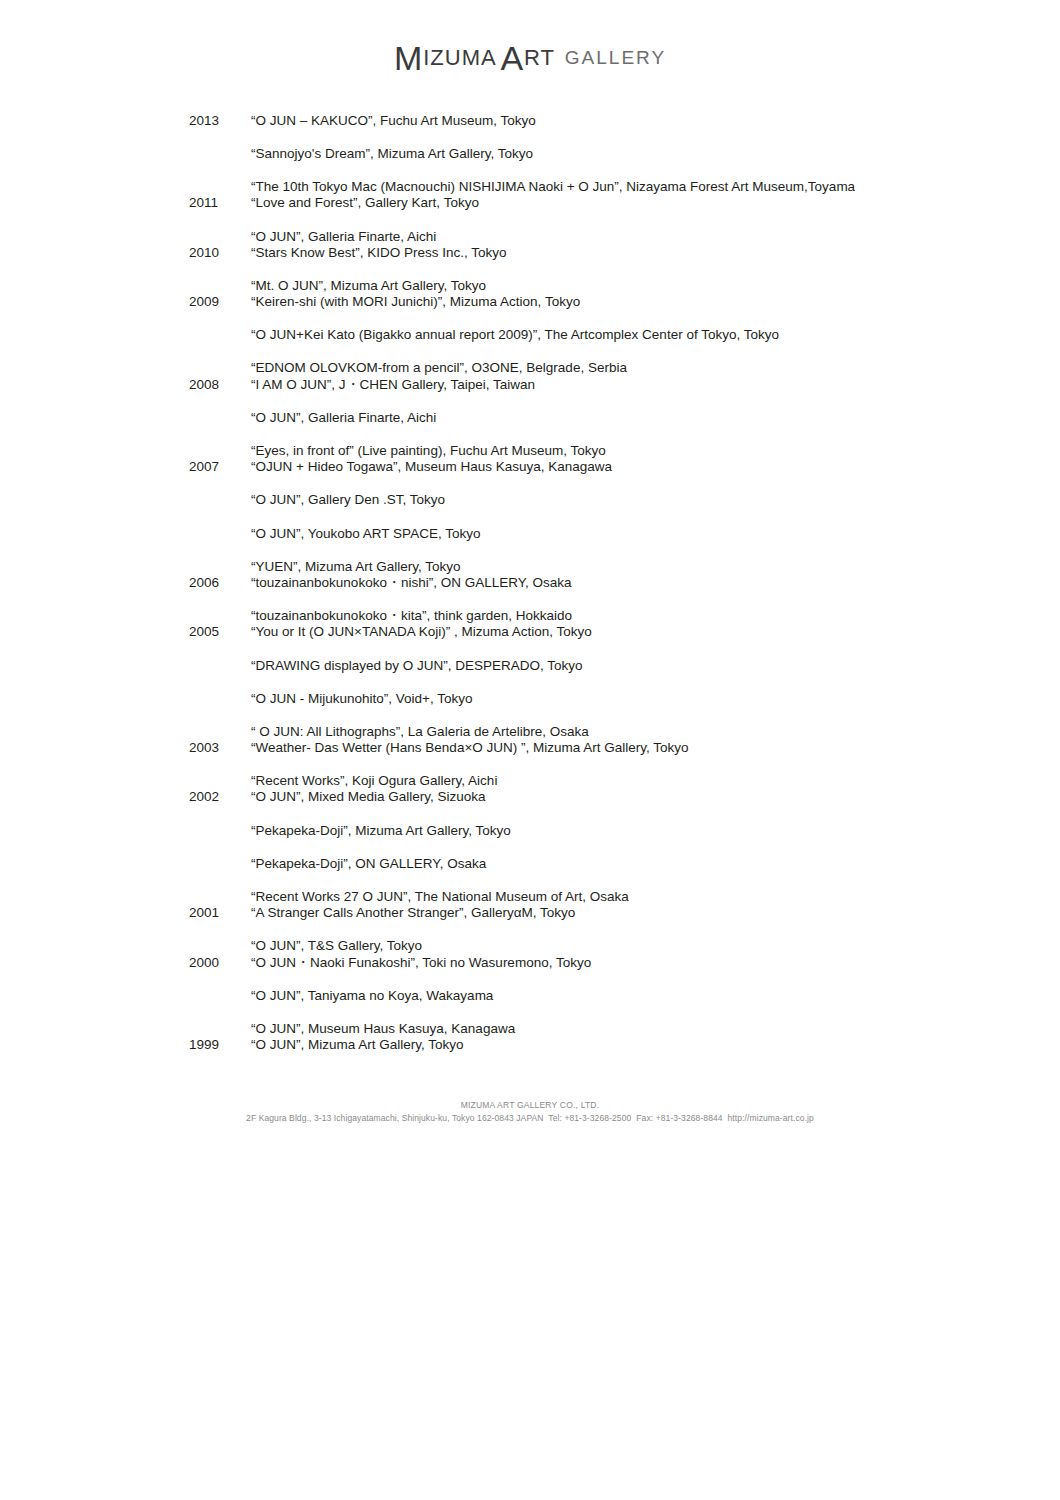MIZUMA ART GALLERY
| 2013 | “O JUN – KAKUCO”, Fuchu Art Museum, Tokyo “Sannojyo's Dream”, Mizuma Art Gallery, Tokyo “The 10th Tokyo Mac (Macnouchi) NISHIJIMA Naoki + O Jun”, Nizayama Forest Art Museum,Toyama |
| 2011 | “Love and Forest”, Gallery Kart, Tokyo “O JUN”, Galleria Finarte, Aichi |
| 2010 | “Stars Know Best”, KIDO Press Inc., Tokyo “Mt. O JUN”, Mizuma Art Gallery, Tokyo |
| 2009 | “Keiren-shi (with MORI Junichi)”, Mizuma Action, Tokyo “O JUN+Kei Kato (Bigakko annual report 2009)”, The Artcomplex Center of Tokyo, Tokyo “EDNOM OLOVKOM-from a pencil”, O3ONE, Belgrade, Serbia |
| 2008 | “I AM O JUN”, J・CHEN Gallery, Taipei, Taiwan “O JUN”, Galleria Finarte, Aichi “Eyes, in front of” (Live painting), Fuchu Art Museum, Tokyo |
| 2007 | “OJUN + Hideo Togawa”, Museum Haus Kasuya, Kanagawa “O JUN”, Gallery Den .ST, Tokyo “O JUN”, Youkobo ART SPACE, Tokyo “YUEN”, Mizuma Art Gallery, Tokyo |
| 2006 | “touzainanbokunokoko・nishi”, ON GALLERY, Osaka “touzainanbokunokoko・kita”, think garden, Hokkaido |
| 2005 | “You or It (O JUN×TANADA Koji)” , Mizuma Action, Tokyo “DRAWING displayed by O JUN”, DESPERADO, Tokyo “O JUN - Mijukunohito”, Void+, Tokyo “ O JUN: All Lithographs”, La Galeria de Artelibre, Osaka |
| 2003 | “Weather- Das Wetter (Hans Benda×O JUN) ”, Mizuma Art Gallery, Tokyo “Recent Works”, Koji Ogura Gallery, Aichi |
| 2002 | “O JUN”, Mixed Media Gallery, Sizuoka “Pekapeka-Doji”, Mizuma Art Gallery, Tokyo “Pekapeka-Doji”, ON GALLERY, Osaka “Recent Works 27 O JUN”, The National Museum of Art, Osaka |
| 2001 | “A Stranger Calls Another Stranger”, GalleryαM, Tokyo “O JUN”, T&S Gallery, Tokyo |
| 2000 | “O JUN・Naoki Funakoshi”, Toki no Wasuremono, Tokyo “O JUN”, Taniyama no Koya, Wakayama “O JUN”, Museum Haus Kasuya, Kanagawa |
| 1999 | “O JUN”, Mizuma Art Gallery, Tokyo |
MIZUMA ART GALLERY CO., LTD.
2F Kagura Bldg., 3-13 Ichigayatamachi, Shinjuku-ku, Tokyo 162-0843 JAPAN Tel: +81-3-3268-2500 Fax: +81-3-3268-8844 http://mizuma-art.co.jp